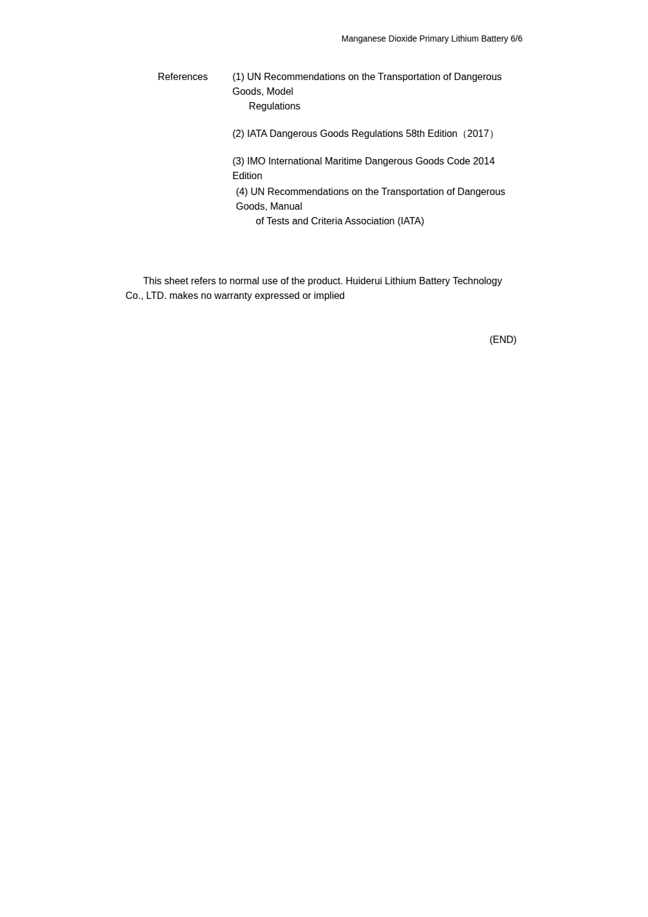Manganese Dioxide Primary Lithium Battery 6/6
References
(1) UN Recommendations on the Transportation of Dangerous Goods, Model Regulations
(2) IATA Dangerous Goods Regulations 58th Edition（2017）
(3) IMO International Maritime Dangerous Goods Code 2014 Edition
(4) UN Recommendations on the Transportation of Dangerous Goods, Manual of Tests and Criteria Association (IATA)
This sheet refers to normal use of the product. Huiderui Lithium Battery Technology Co., LTD. makes no warranty expressed or implied
(END)